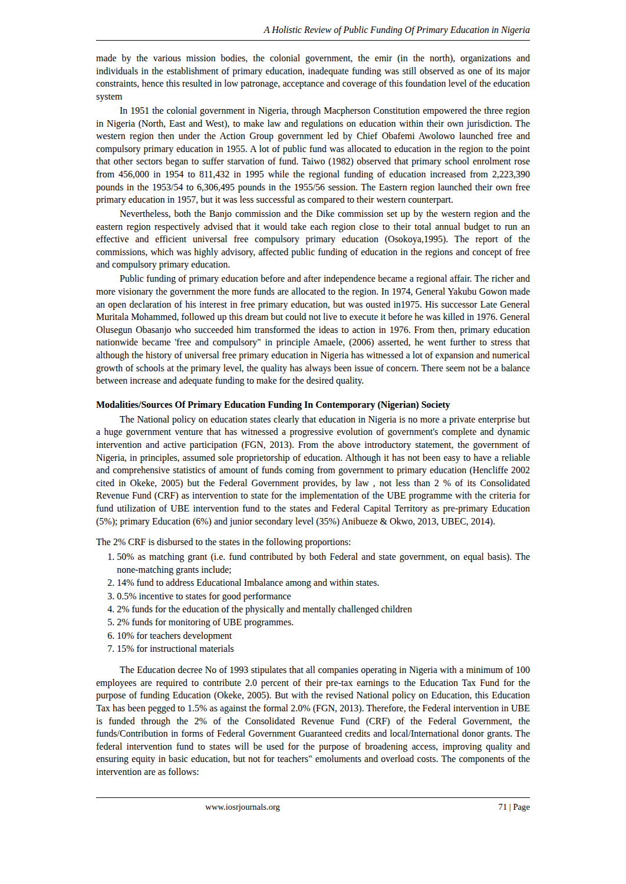A Holistic Review of Public Funding Of Primary Education in Nigeria
made by the various mission bodies, the colonial government, the emir (in the north), organizations and individuals in the establishment of primary education, inadequate funding was still observed as one of its major constraints, hence this resulted in low patronage, acceptance and coverage of this foundation level of the education system
In 1951 the colonial government in Nigeria, through Macpherson Constitution empowered the three region in Nigeria (North, East and West), to make law and regulations on education within their own jurisdiction. The western region then under the Action Group government led by Chief Obafemi Awolowo launched free and compulsory primary education in 1955. A lot of public fund was allocated to education in the region to the point that other sectors began to suffer starvation of fund. Taiwo (1982) observed that primary school enrolment rose from 456,000 in 1954 to 811,432 in 1995 while the regional funding of education increased from 2,223,390 pounds in the 1953/54 to 6,306,495 pounds in the 1955/56 session. The Eastern region launched their own free primary education in 1957, but it was less successful as compared to their western counterpart.
Nevertheless, both the Banjo commission and the Dike commission set up by the western region and the eastern region respectively advised that it would take each region close to their total annual budget to run an effective and efficient universal free compulsory primary education (Osokoya,1995). The report of the commissions, which was highly advisory, affected public funding of education in the regions and concept of free and compulsory primary education.
Public funding of primary education before and after independence became a regional affair. The richer and more visionary the government the more funds are allocated to the region. In 1974, General Yakubu Gowon made an open declaration of his interest in free primary education, but was ousted in1975. His successor Late General Muritala Mohammed, followed up this dream but could not live to execute it before he was killed in 1976. General Olusegun Obasanjo who succeeded him transformed the ideas to action in 1976. From then, primary education nationwide became 'free and compulsory" in principle Amaele, (2006) asserted, he went further to stress that although the history of universal free primary education in Nigeria has witnessed a lot of expansion and numerical growth of schools at the primary level, the quality has always been issue of concern. There seem not be a balance between increase and adequate funding to make for the desired quality.
Modalities/Sources Of Primary Education Funding In Contemporary (Nigerian) Society
The National policy on education states clearly that education in Nigeria is no more a private enterprise but a huge government venture that has witnessed a progressive evolution of government's complete and dynamic intervention and active participation (FGN, 2013). From the above introductory statement, the government of Nigeria, in principles, assumed sole proprietorship of education. Although it has not been easy to have a reliable and comprehensive statistics of amount of funds coming from government to primary education (Hencliffe 2002 cited in Okeke, 2005) but the Federal Government provides, by law , not less than 2 % of its Consolidated Revenue Fund (CRF) as intervention to state for the implementation of the UBE programme with the criteria for fund utilization of UBE intervention fund to the states and Federal Capital Territory as pre-primary Education (5%); primary Education (6%) and junior secondary level (35%) Anibueze & Okwo, 2013, UBEC, 2014).
The 2% CRF is disbursed to the states in the following proportions:
50% as matching grant (i.e. fund contributed by both Federal and state government, on equal basis). The none-matching grants include;
14% fund to address Educational Imbalance among and within states.
0.5% incentive to states for good performance
2% funds for the education of the physically and mentally challenged children
2% funds for monitoring of UBE programmes.
10% for teachers development
15% for instructional materials
The Education decree No of 1993 stipulates that all companies operating in Nigeria with a minimum of 100 employees are required to contribute 2.0 percent of their pre-tax earnings to the Education Tax Fund for the purpose of funding Education (Okeke, 2005). But with the revised National policy on Education, this Education Tax has been pegged to 1.5% as against the formal 2.0% (FGN, 2013). Therefore, the Federal intervention in UBE is funded through the 2% of the Consolidated Revenue Fund (CRF) of the Federal Government, the funds/Contribution in forms of Federal Government Guaranteed credits and local/International donor grants. The federal intervention fund to states will be used for the purpose of broadening access, improving quality and ensuring equity in basic education, but not for teachers" emoluments and overload costs. The components of the intervention are as follows:
www.iosrjournals.org 71 | Page